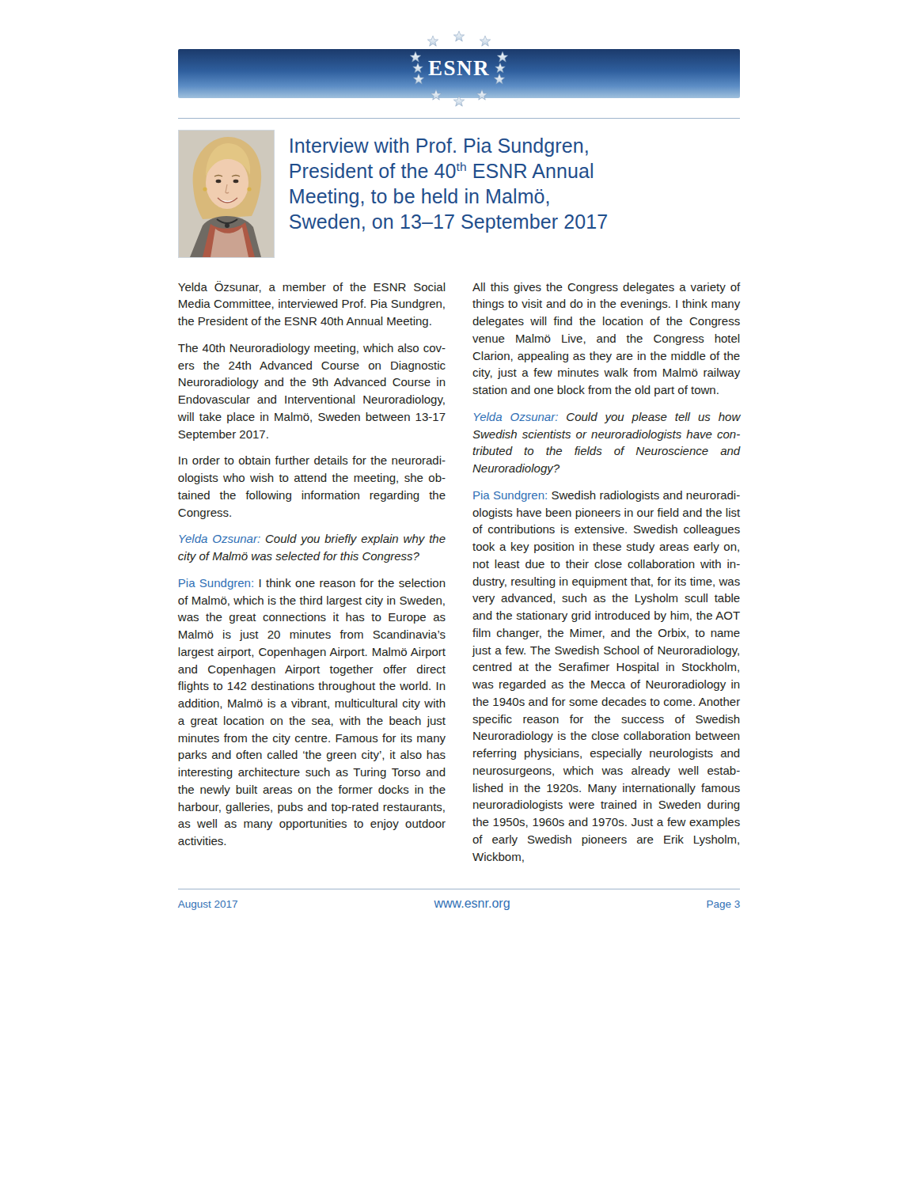ESNR
Interview with Prof. Pia Sundgren,
President of the 40th ESNR Annual
Meeting, to be held in Malmö,
Sweden, on 13–17 September 2017
Yelda Özsunar, a member of the ESNR Social Media Committee, interviewed Prof. Pia Sundgren, the President of the ESNR 40th Annual Meeting.
The 40th Neuroradiology meeting, which also covers the 24th Advanced Course on Diagnostic Neuroradiology and the 9th Advanced Course in Endovascular and Interventional Neuroradiology, will take place in Malmö, Sweden between 13-17 September 2017.
In order to obtain further details for the neuroradiologists who wish to attend the meeting, she obtained the following information regarding the Congress.
Yelda Ozsunar: Could you briefly explain why the city of Malmö was selected for this Congress?
Pia Sundgren: I think one reason for the selection of Malmö, which is the third largest city in Sweden, was the great connections it has to Europe as Malmö is just 20 minutes from Scandinavia’s largest airport, Copenhagen Airport. Malmö Airport and Copenhagen Airport together offer direct flights to 142 destinations throughout the world. In addition, Malmö is a vibrant, multicultural city with a great location on the sea, with the beach just minutes from the city centre. Famous for its many parks and often called ‘the green city’, it also has interesting architecture such as Turing Torso and the newly built areas on the former docks in the harbour, galleries, pubs and top-rated restaurants, as well as many opportunities to enjoy outdoor activities.
All this gives the Congress delegates a variety of things to visit and do in the evenings. I think many delegates will find the location of the Congress venue Malmö Live, and the Congress hotel Clarion, appealing as they are in the middle of the city, just a few minutes walk from Malmö railway station and one block from the old part of town.
Yelda Ozsunar: Could you please tell us how Swedish scientists or neuroradiologists have contributed to the fields of Neuroscience and Neuroradiology?
Pia Sundgren: Swedish radiologists and neuroradiologists have been pioneers in our field and the list of contributions is extensive. Swedish colleagues took a key position in these study areas early on, not least due to their close collaboration with industry, resulting in equipment that, for its time, was very advanced, such as the Lysholm scull table and the stationary grid introduced by him, the AOT film changer, the Mimer, and the Orbix, to name just a few. The Swedish School of Neuroradiology, centred at the Serafimer Hospital in Stockholm, was regarded as the Mecca of Neuroradiology in the 1940s and for some decades to come. Another specific reason for the success of Swedish Neuroradiology is the close collaboration between referring physicians, especially neurologists and neurosurgeons, which was already well established in the 1920s. Many internationally famous neuroradiologists were trained in Sweden during the 1950s, 1960s and 1970s. Just a few examples of early Swedish pioneers are Erik Lysholm, Wickbom,
August 2017
www.esnr.org
Page 3